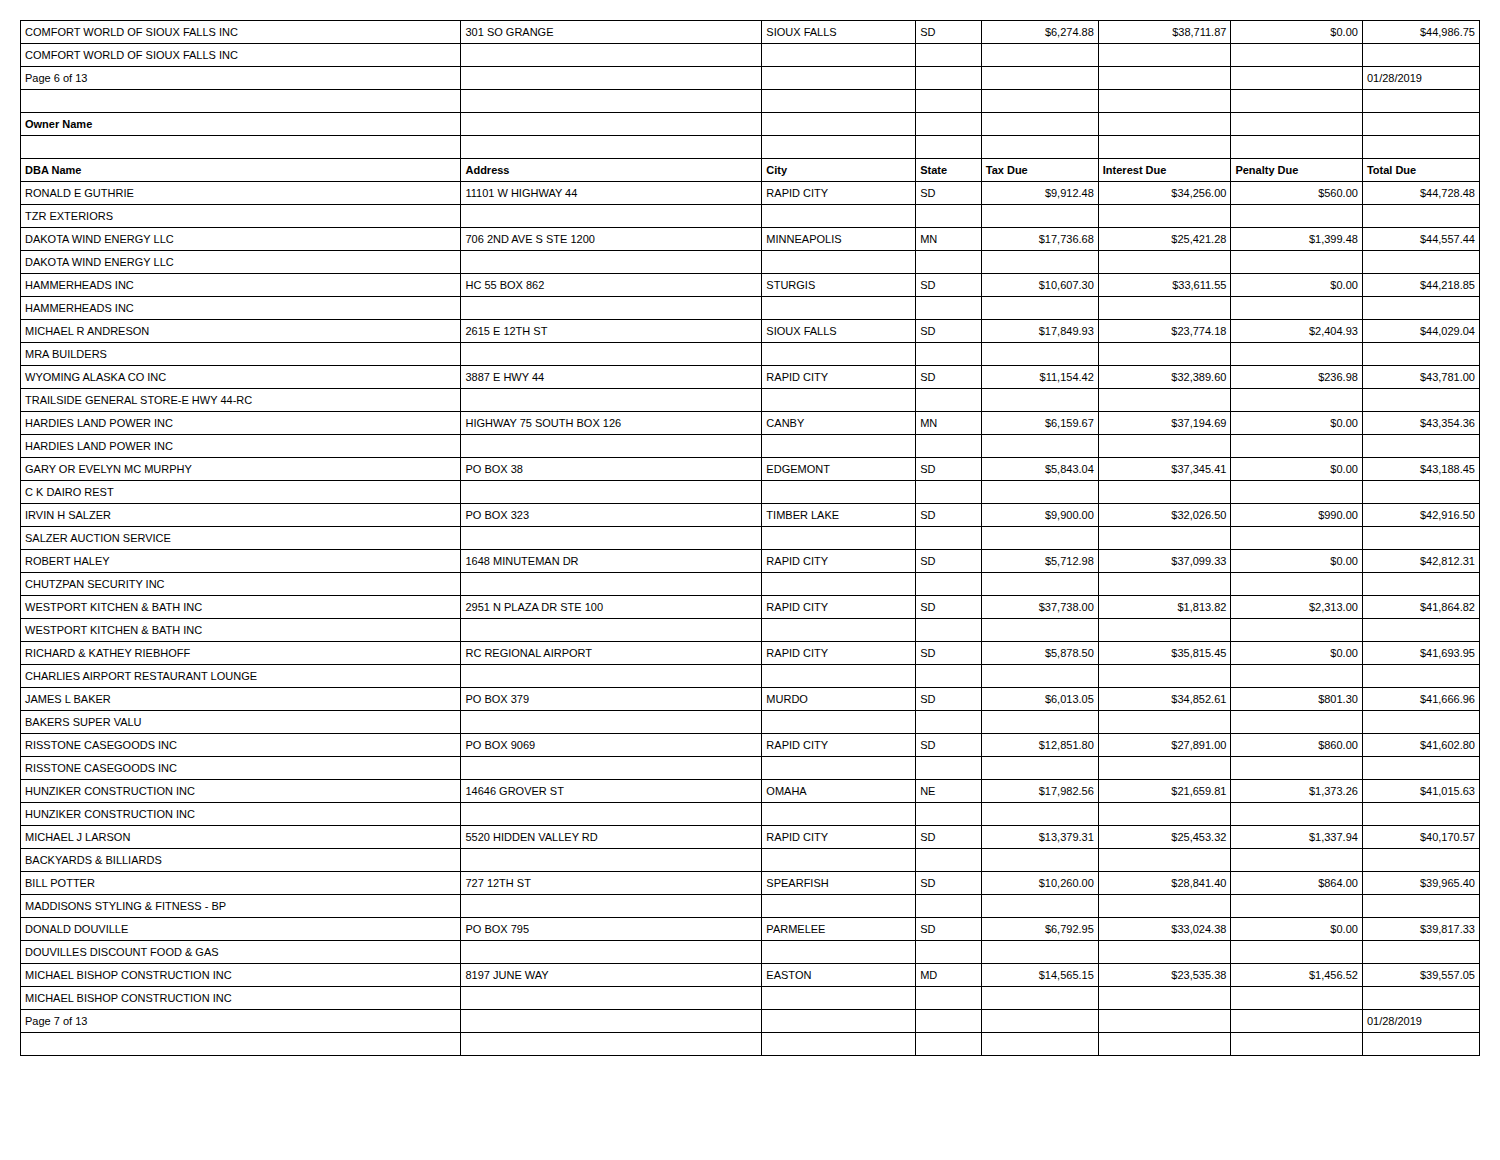| COMFORT WORLD OF SIOUX FALLS INC | 301 SO GRANGE | SIOUX FALLS | SD | $6,274.88 | $38,711.87 | $0.00 | $44,986.75 |
| COMFORT WORLD OF SIOUX FALLS INC | | | | | | | |
| Page 6 of 13 | | | | | | | 01/28/2019 |
| Owner Name | | | | | | | |
| DBA Name | Address | City | State | Tax Due | Interest Due | Penalty Due | Total Due |
| RONALD E GUTHRIE | 11101 W HIGHWAY 44 | RAPID CITY | SD | $9,912.48 | $34,256.00 | $560.00 | $44,728.48 |
| TZR EXTERIORS | | | | | | | |
| DAKOTA WIND ENERGY LLC | 706 2ND AVE S STE 1200 | MINNEAPOLIS | MN | $17,736.68 | $25,421.28 | $1,399.48 | $44,557.44 |
| DAKOTA WIND ENERGY LLC | | | | | | | |
| HAMMERHEADS INC | HC 55 BOX 862 | STURGIS | SD | $10,607.30 | $33,611.55 | $0.00 | $44,218.85 |
| HAMMERHEADS INC | | | | | | | |
| MICHAEL R ANDRESON | 2615 E 12TH ST | SIOUX FALLS | SD | $17,849.93 | $23,774.18 | $2,404.93 | $44,029.04 |
| MRA BUILDERS | | | | | | | |
| WYOMING ALASKA CO INC | 3887 E HWY 44 | RAPID CITY | SD | $11,154.42 | $32,389.60 | $236.98 | $43,781.00 |
| TRAILSIDE GENERAL STORE-E HWY 44-RC | | | | | | | |
| HARDIES LAND POWER INC | HIGHWAY 75 SOUTH BOX 126 | CANBY | MN | $6,159.67 | $37,194.69 | $0.00 | $43,354.36 |
| HARDIES LAND POWER INC | | | | | | | |
| GARY OR EVELYN MC MURPHY | PO BOX 38 | EDGEMONT | SD | $5,843.04 | $37,345.41 | $0.00 | $43,188.45 |
| C K DAIRO REST | | | | | | | |
| IRVIN H SALZER | PO BOX 323 | TIMBER LAKE | SD | $9,900.00 | $32,026.50 | $990.00 | $42,916.50 |
| SALZER AUCTION SERVICE | | | | | | | |
| ROBERT HALEY | 1648 MINUTEMAN DR | RAPID CITY | SD | $5,712.98 | $37,099.33 | $0.00 | $42,812.31 |
| CHUTZPAN SECURITY INC | | | | | | | |
| WESTPORT KITCHEN & BATH INC | 2951 N PLAZA DR STE 100 | RAPID CITY | SD | $37,738.00 | $1,813.82 | $2,313.00 | $41,864.82 |
| WESTPORT KITCHEN & BATH INC | | | | | | | |
| RICHARD & KATHEY RIEBHOFF | RC REGIONAL AIRPORT | RAPID CITY | SD | $5,878.50 | $35,815.45 | $0.00 | $41,693.95 |
| CHARLIES AIRPORT RESTAURANT LOUNGE | | | | | | | |
| JAMES L BAKER | PO BOX 379 | MURDO | SD | $6,013.05 | $34,852.61 | $801.30 | $41,666.96 |
| BAKERS SUPER VALU | | | | | | | |
| RISSTONE CASEGOODS INC | PO BOX 9069 | RAPID CITY | SD | $12,851.80 | $27,891.00 | $860.00 | $41,602.80 |
| RISSTONE CASEGOODS INC | | | | | | | |
| HUNZIKER CONSTRUCTION INC | 14646 GROVER ST | OMAHA | NE | $17,982.56 | $21,659.81 | $1,373.26 | $41,015.63 |
| HUNZIKER CONSTRUCTION INC | | | | | | | |
| MICHAEL J LARSON | 5520 HIDDEN VALLEY RD | RAPID CITY | SD | $13,379.31 | $25,453.32 | $1,337.94 | $40,170.57 |
| BACKYARDS & BILLIARDS | | | | | | | |
| BILL POTTER | 727 12TH ST | SPEARFISH | SD | $10,260.00 | $28,841.40 | $864.00 | $39,965.40 |
| MADDISONS STYLING & FITNESS - BP | | | | | | | |
| DONALD DOUVILLE | PO BOX 795 | PARMELEE | SD | $6,792.95 | $33,024.38 | $0.00 | $39,817.33 |
| DOUVILLES DISCOUNT FOOD & GAS | | | | | | | |
| MICHAEL BISHOP CONSTRUCTION INC | 8197 JUNE WAY | EASTON | MD | $14,565.15 | $23,535.38 | $1,456.52 | $39,557.05 |
| MICHAEL BISHOP CONSTRUCTION INC | | | | | | | |
| Page 7 of 13 | | | | | | | 01/28/2019 |